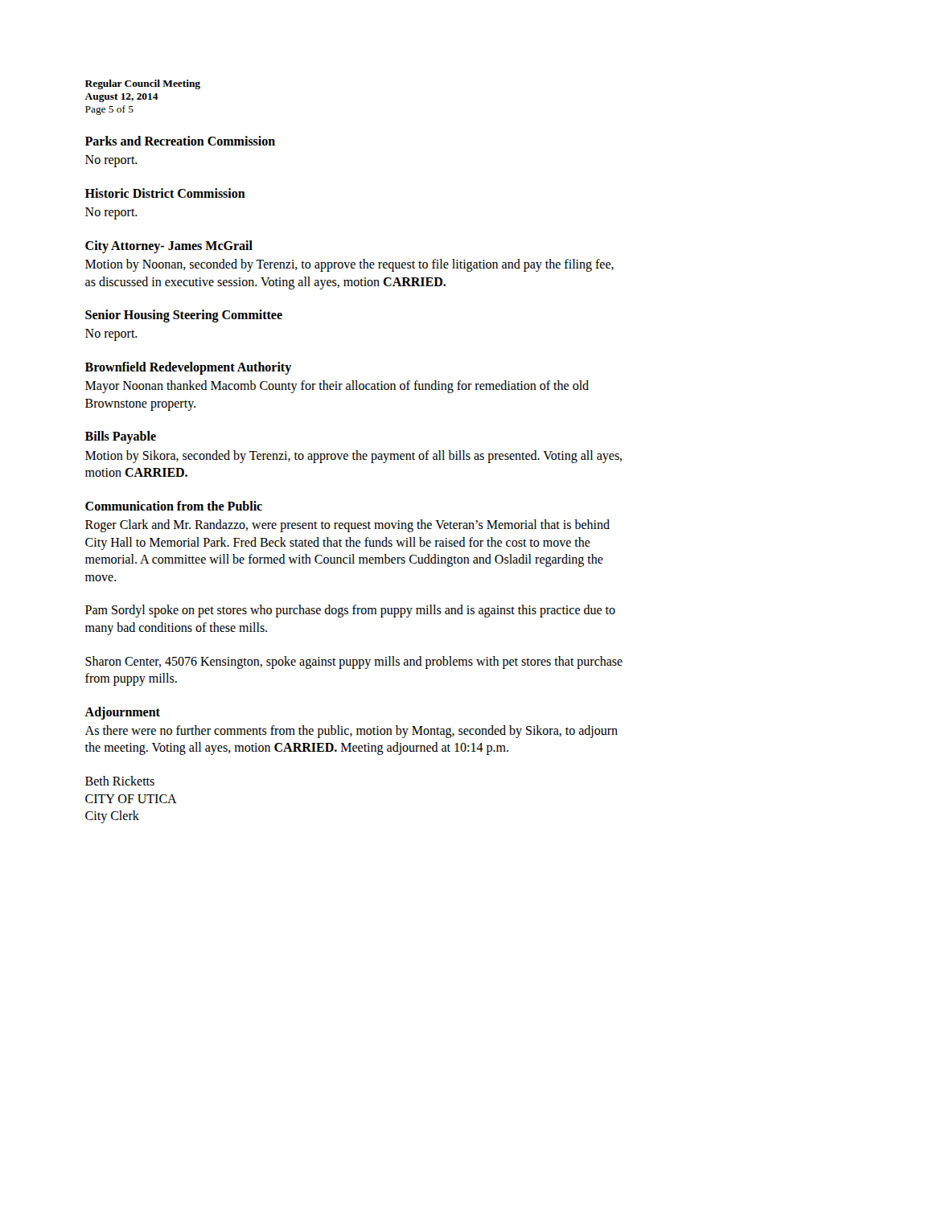Regular Council Meeting
August 12, 2014
Page 5 of 5
Parks and Recreation Commission
No report.
Historic District Commission
No report.
City Attorney- James McGrail
Motion by Noonan, seconded by Terenzi, to approve the request to file litigation and pay the filing fee, as discussed in executive session. Voting all ayes, motion CARRIED.
Senior Housing Steering Committee
No report.
Brownfield Redevelopment Authority
Mayor Noonan thanked Macomb County for their allocation of funding for remediation of the old Brownstone property.
Bills Payable
Motion by Sikora, seconded by Terenzi, to approve the payment of all bills as presented. Voting all ayes, motion CARRIED.
Communication from the Public
Roger Clark and Mr. Randazzo, were present to request moving the Veteran’s Memorial that is behind City Hall to Memorial Park. Fred Beck stated that the funds will be raised for the cost to move the memorial. A committee will be formed with Council members Cuddington and Osladil regarding the move.
Pam Sordyl spoke on pet stores who purchase dogs from puppy mills and is against this practice due to many bad conditions of these mills.
Sharon Center, 45076 Kensington, spoke against puppy mills and problems with pet stores that purchase from puppy mills.
Adjournment
As there were no further comments from the public, motion by Montag, seconded by Sikora, to adjourn the meeting. Voting all ayes, motion CARRIED. Meeting adjourned at 10:14 p.m.
Beth Ricketts
CITY OF UTICA
City Clerk